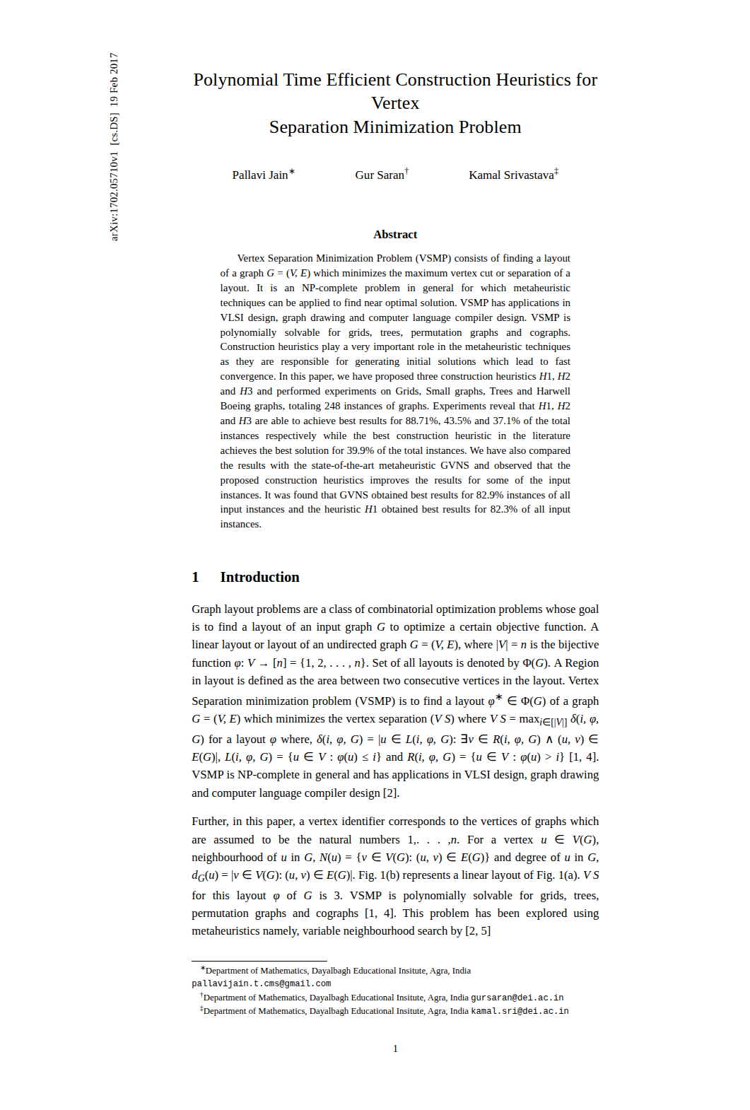arXiv:1702.05710v1 [cs.DS] 19 Feb 2017
Polynomial Time Efficient Construction Heuristics for Vertex
Separation Minimization Problem
Pallavi Jain∗ Gur Saran† Kamal Srivastava‡
Abstract
Vertex Separation Minimization Problem (VSMP) consists of finding a layout of a graph G = (V, E) which minimizes the maximum vertex cut or separation of a layout. It is an NP-complete problem in general for which metaheuristic techniques can be applied to find near optimal solution. VSMP has applications in VLSI design, graph drawing and computer language compiler design. VSMP is polynomially solvable for grids, trees, permutation graphs and cographs. Construction heuristics play a very important role in the metaheuristic techniques as they are responsible for generating initial solutions which lead to fast convergence. In this paper, we have proposed three construction heuristics H1, H2 and H3 and performed experiments on Grids, Small graphs, Trees and Harwell Boeing graphs, totaling 248 instances of graphs. Experiments reveal that H1, H2 and H3 are able to achieve best results for 88.71%, 43.5% and 37.1% of the total instances respectively while the best construction heuristic in the literature achieves the best solution for 39.9% of the total instances. We have also compared the results with the state-of-the-art metaheuristic GVNS and observed that the proposed construction heuristics improves the results for some of the input instances. It was found that GVNS obtained best results for 82.9% instances of all input instances and the heuristic H1 obtained best results for 82.3% of all input instances.
1 Introduction
Graph layout problems are a class of combinatorial optimization problems whose goal is to find a layout of an input graph G to optimize a certain objective function. A linear layout or layout of an undirected graph G = (V, E), where |V| = n is the bijective function φ: V → [n] = {1, 2, . . . , n}. Set of all layouts is denoted by Φ(G). A Region in layout is defined as the area between two consecutive vertices in the layout. Vertex Separation minimization problem (VSMP) is to find a layout φ∗ ∈ Φ(G) of a graph G = (V, E) which minimizes the vertex separation (V S) where V S = maxi∈[|V|] δ(i, φ, G) for a layout φ where, δ(i, φ, G) = |u ∈ L(i, φ, G): ∃v ∈ R(i, φ, G) ∧ (u, v) ∈ E(G)|, L(i, φ, G) = {u ∈ V : φ(u) ≤ i} and R(i, φ, G) = {u ∈ V : φ(u) > i} [1, 4]. VSMP is NP-complete in general and has applications in VLSI design, graph drawing and computer language compiler design [2].
Further, in this paper, a vertex identifier corresponds to the vertices of graphs which are assumed to be the natural numbers 1,. . . ,n. For a vertex u ∈ V(G), neighbourhood of u in G, N(u) = {v ∈ V(G): (u, v) ∈ E(G)} and degree of u in G, dG(u) = |v ∈ V(G): (u, v) ∈ E(G)|. Fig. 1(b) represents a linear layout of Fig. 1(a). V S for this layout φ of G is 3. VSMP is polynomially solvable for grids, trees, permutation graphs and cographs [1, 4]. This problem has been explored using metaheuristics namely, variable neighbourhood search by [2, 5]
∗Department of Mathematics, Dayalbagh Educational Insitute, Agra, India pallavijain.t.cms@gmail.com
†Department of Mathematics, Dayalbagh Educational Insitute, Agra, India gursaran@dei.ac.in
‡Department of Mathematics, Dayalbagh Educational Insitute, Agra, India kamal.sri@dei.ac.in
1